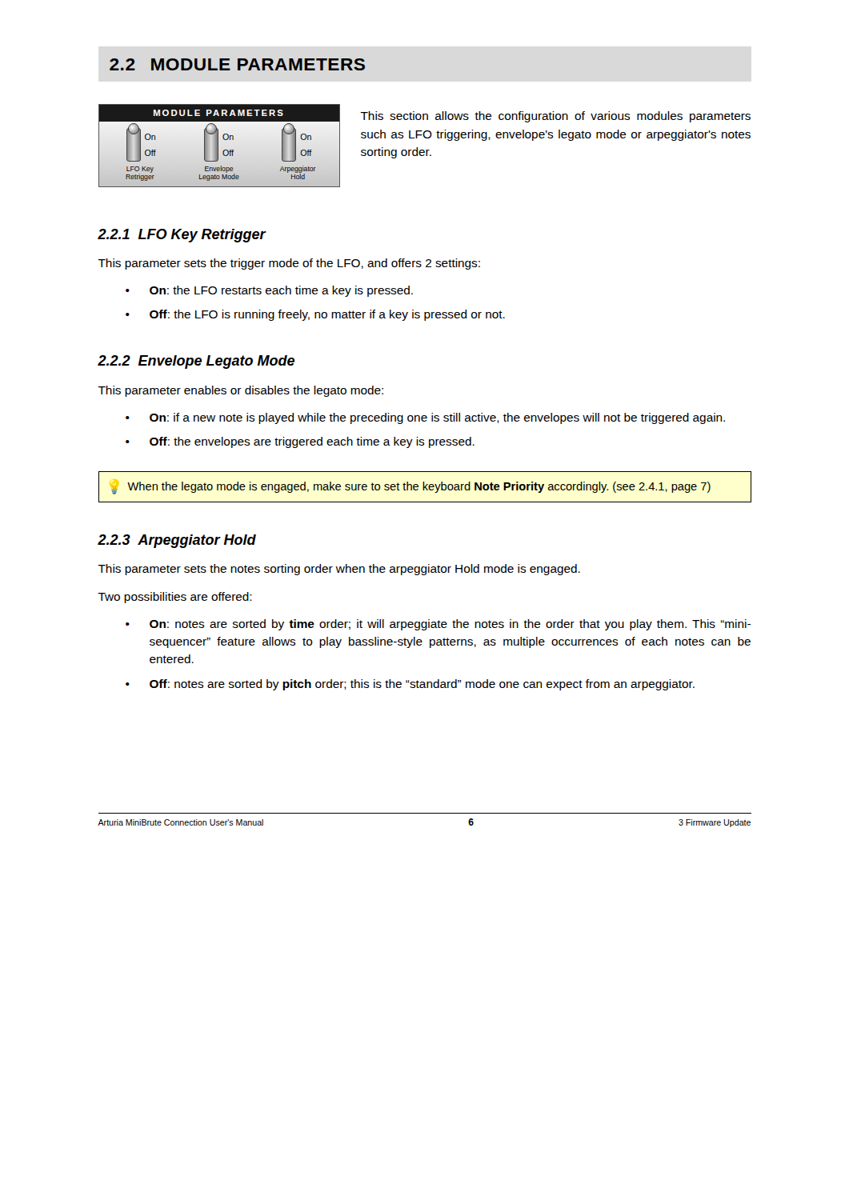2.2 MODULE PARAMETERS
MODULE PARAMETERS
On
Off
On
Off
On
Off
LFO Key
Retrigger Envelope
Legato Mode Arpeggiator
Hold
This section allows the configuration of various modules parameters such as LFO triggering, envelope's legato mode or arpeggiator's notes sorting order.
2.2.1 LFO Key Retrigger
This parameter sets the trigger mode of the LFO, and offers 2 settings:
On: the LFO restarts each time a key is pressed.
Off: the LFO is running freely, no matter if a key is pressed or not.
2.2.2 Envelope Legato Mode
This parameter enables or disables the legato mode:
On: if a new note is played while the preceding one is still active, the envelopes will not be triggered again.
Off: the envelopes are triggered each time a key is pressed.
💡When the legato mode is engaged, make sure to set the keyboard Note Priority accordingly. (see 2.4.1, page 7)
2.2.3 Arpeggiator Hold
This parameter sets the notes sorting order when the arpeggiator Hold mode is engaged.
Two possibilities are offered:
On: notes are sorted by time order; it will arpeggiate the notes in the order that you play them. This “mini-sequencer” feature allows to play bassline-style patterns, as multiple occurrences of each notes can be entered.
Off: notes are sorted by pitch order; this is the “standard” mode one can expect from an arpeggiator.
Arturia MiniBrute Connection User's Manual 6 3 Firmware Update